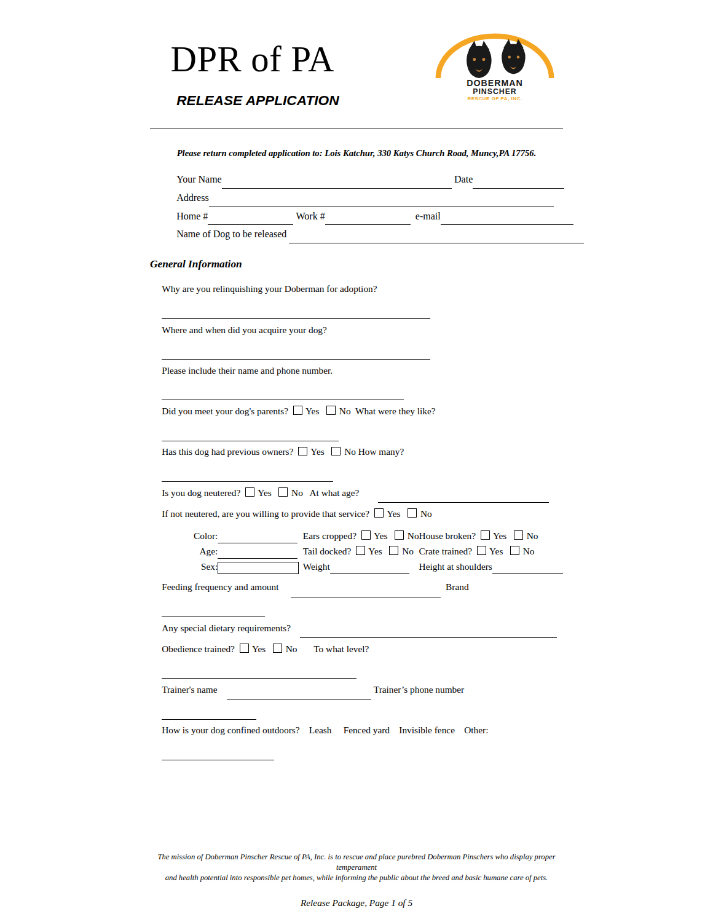DOBERMAN PINSCHER RESCUE OF PA, INC.
DPR of PA
RELEASE APPLICATION
Please return completed application to: Lois Katchur, 330 Katys Church Road, Muncy,PA 17756.
Your Name Date
Address
Home # Work # e-mail
Name of Dog to be released
General Information
Why are you relinquishing your Doberman for adoption?
Where and when did you acquire your dog?
Please include their name and phone number.
Did you meet your dog's parents? Yes No What were they like?
Has this dog had previous owners? Yes No How many?
Is you dog neutered? Yes No At what age?
If not neutered, are you willing to provide that service? Yes No
| Color: | | Ears cropped? Yes No | House broken? Yes No |
| Age: | | Tail docked? Yes No | Crate trained? Yes No |
| Sex: | | Weight | Height at shoulders |
Feeding frequency and amount Brand
Any special dietary requirements?
Obedience trained? Yes No To what level?
Trainer's name Trainer’s phone number
How is your dog confined outdoors? Leash Fenced yard Invisible fence Other:
The mission of Doberman Pinscher Rescue of PA, Inc. is to rescue and place purebred Doberman Pinschers who display proper temperament
and health potential into responsible pet homes, while informing the public about the breed and basic humane care of pets.
Release Package, Page 1 of 5